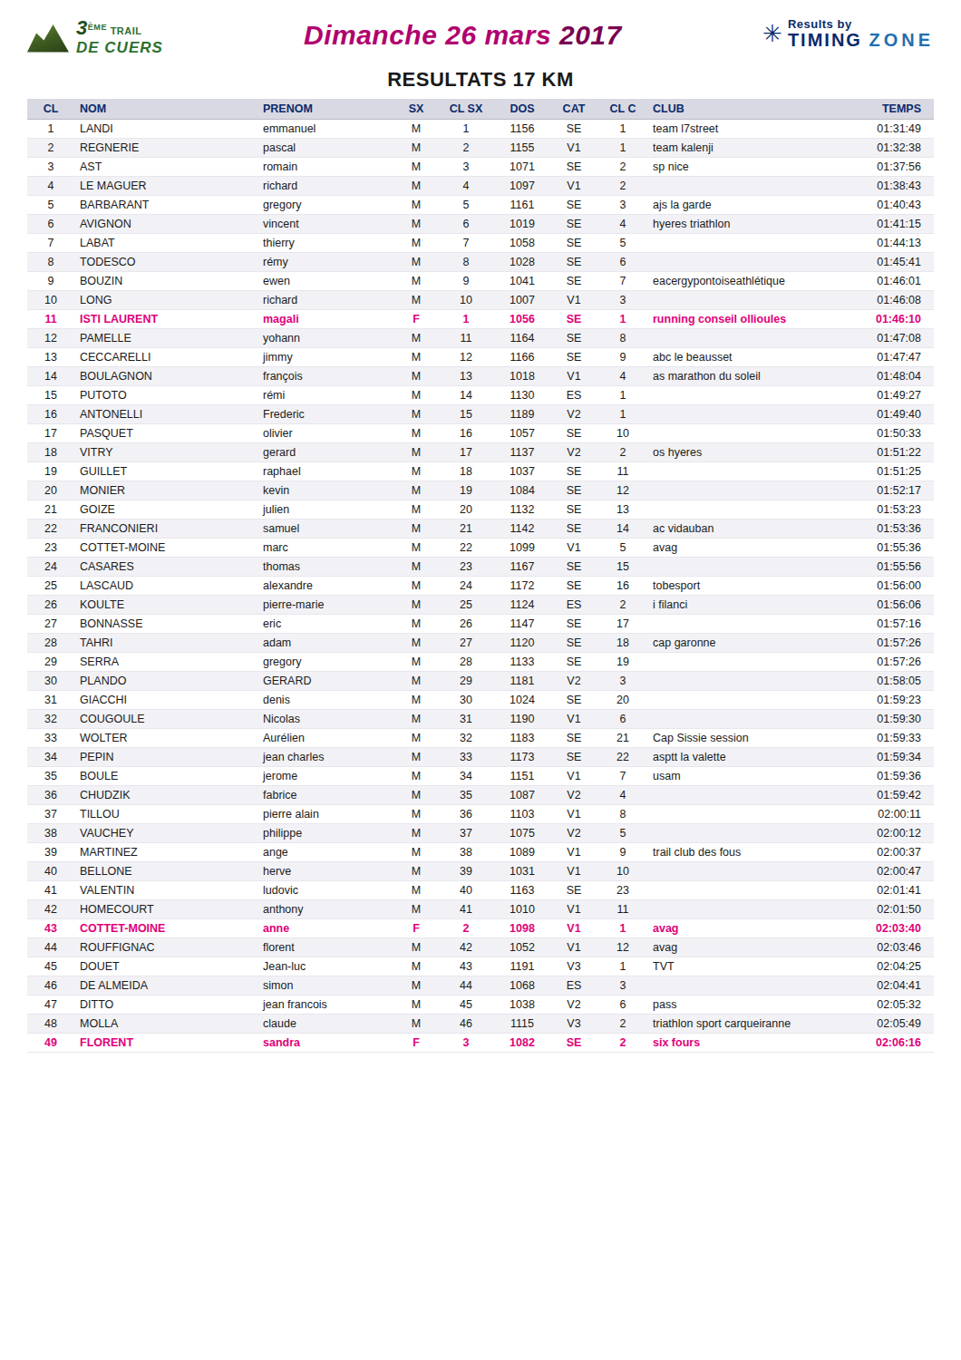3ÈME TRAIL
DE CUERS
Dimanche 26 mars 2017
✳
Results by
TIMING ZONE
RESULTATS 17 KM
| CL | NOM | PRENOM | SX | CL SX | DOS | CAT | CL C | CLUB | TEMPS |
| --- | --- | --- | --- | --- | --- | --- | --- | --- | --- |
| 1 | LANDI | emmanuel | M | 1 | 1156 | SE | 1 | team l7street | 01:31:49 |
| 2 | REGNERIE | pascal | M | 2 | 1155 | V1 | 1 | team kalenji | 01:32:38 |
| 3 | AST | romain | M | 3 | 1071 | SE | 2 | sp nice | 01:37:56 |
| 4 | LE MAGUER | richard | M | 4 | 1097 | V1 | 2 | | 01:38:43 |
| 5 | BARBARANT | gregory | M | 5 | 1161 | SE | 3 | ajs la garde | 01:40:43 |
| 6 | AVIGNON | vincent | M | 6 | 1019 | SE | 4 | hyeres triathlon | 01:41:15 |
| 7 | LABAT | thierry | M | 7 | 1058 | SE | 5 | | 01:44:13 |
| 8 | TODESCO | rémy | M | 8 | 1028 | SE | 6 | | 01:45:41 |
| 9 | BOUZIN | ewen | M | 9 | 1041 | SE | 7 | eacergypontoiseathlétique | 01:46:01 |
| 10 | LONG | richard | M | 10 | 1007 | V1 | 3 | | 01:46:08 |
| 11 | ISTI LAURENT | magali | F | 1 | 1056 | SE | 1 | running conseil ollioules | 01:46:10 |
| 12 | PAMELLE | yohann | M | 11 | 1164 | SE | 8 | | 01:47:08 |
| 13 | CECCARELLI | jimmy | M | 12 | 1166 | SE | 9 | abc le beausset | 01:47:47 |
| 14 | BOULAGNON | françois | M | 13 | 1018 | V1 | 4 | as marathon du soleil | 01:48:04 |
| 15 | PUTOTO | rémi | M | 14 | 1130 | ES | 1 | | 01:49:27 |
| 16 | ANTONELLI | Frederic | M | 15 | 1189 | V2 | 1 | | 01:49:40 |
| 17 | PASQUET | olivier | M | 16 | 1057 | SE | 10 | | 01:50:33 |
| 18 | VITRY | gerard | M | 17 | 1137 | V2 | 2 | os hyeres | 01:51:22 |
| 19 | GUILLET | raphael | M | 18 | 1037 | SE | 11 | | 01:51:25 |
| 20 | MONIER | kevin | M | 19 | 1084 | SE | 12 | | 01:52:17 |
| 21 | GOIZE | julien | M | 20 | 1132 | SE | 13 | | 01:53:23 |
| 22 | FRANCONIERI | samuel | M | 21 | 1142 | SE | 14 | ac vidauban | 01:53:36 |
| 23 | COTTET-MOINE | marc | M | 22 | 1099 | V1 | 5 | avag | 01:55:36 |
| 24 | CASARES | thomas | M | 23 | 1167 | SE | 15 | | 01:55:56 |
| 25 | LASCAUD | alexandre | M | 24 | 1172 | SE | 16 | tobesport | 01:56:00 |
| 26 | KOULTE | pierre-marie | M | 25 | 1124 | ES | 2 | i filanci | 01:56:06 |
| 27 | BONNASSE | eric | M | 26 | 1147 | SE | 17 | | 01:57:16 |
| 28 | TAHRI | adam | M | 27 | 1120 | SE | 18 | cap garonne | 01:57:26 |
| 29 | SERRA | gregory | M | 28 | 1133 | SE | 19 | | 01:57:26 |
| 30 | PLANDO | GERARD | M | 29 | 1181 | V2 | 3 | | 01:58:05 |
| 31 | GIACCHI | denis | M | 30 | 1024 | SE | 20 | | 01:59:23 |
| 32 | COUGOULE | Nicolas | M | 31 | 1190 | V1 | 6 | | 01:59:30 |
| 33 | WOLTER | Aurélien | M | 32 | 1183 | SE | 21 | Cap Sissie session | 01:59:33 |
| 34 | PEPIN | jean charles | M | 33 | 1173 | SE | 22 | asptt la valette | 01:59:34 |
| 35 | BOULE | jerome | M | 34 | 1151 | V1 | 7 | usam | 01:59:36 |
| 36 | CHUDZIK | fabrice | M | 35 | 1087 | V2 | 4 | | 01:59:42 |
| 37 | TILLOU | pierre alain | M | 36 | 1103 | V1 | 8 | | 02:00:11 |
| 38 | VAUCHEY | philippe | M | 37 | 1075 | V2 | 5 | | 02:00:12 |
| 39 | MARTINEZ | ange | M | 38 | 1089 | V1 | 9 | trail club des fous | 02:00:37 |
| 40 | BELLONE | herve | M | 39 | 1031 | V1 | 10 | | 02:00:47 |
| 41 | VALENTIN | ludovic | M | 40 | 1163 | SE | 23 | | 02:01:41 |
| 42 | HOMECOURT | anthony | M | 41 | 1010 | V1 | 11 | | 02:01:50 |
| 43 | COTTET-MOINE | anne | F | 2 | 1098 | V1 | 1 | avag | 02:03:40 |
| 44 | ROUFFIGNAC | florent | M | 42 | 1052 | V1 | 12 | avag | 02:03:46 |
| 45 | DOUET | Jean-luc | M | 43 | 1191 | V3 | 1 | TVT | 02:04:25 |
| 46 | DE ALMEIDA | simon | M | 44 | 1068 | ES | 3 | | 02:04:41 |
| 47 | DITTO | jean francois | M | 45 | 1038 | V2 | 6 | pass | 02:05:32 |
| 48 | MOLLA | claude | M | 46 | 1115 | V3 | 2 | triathlon sport carqueiranne | 02:05:49 |
| 49 | FLORENT | sandra | F | 3 | 1082 | SE | 2 | six fours | 02:06:16 |